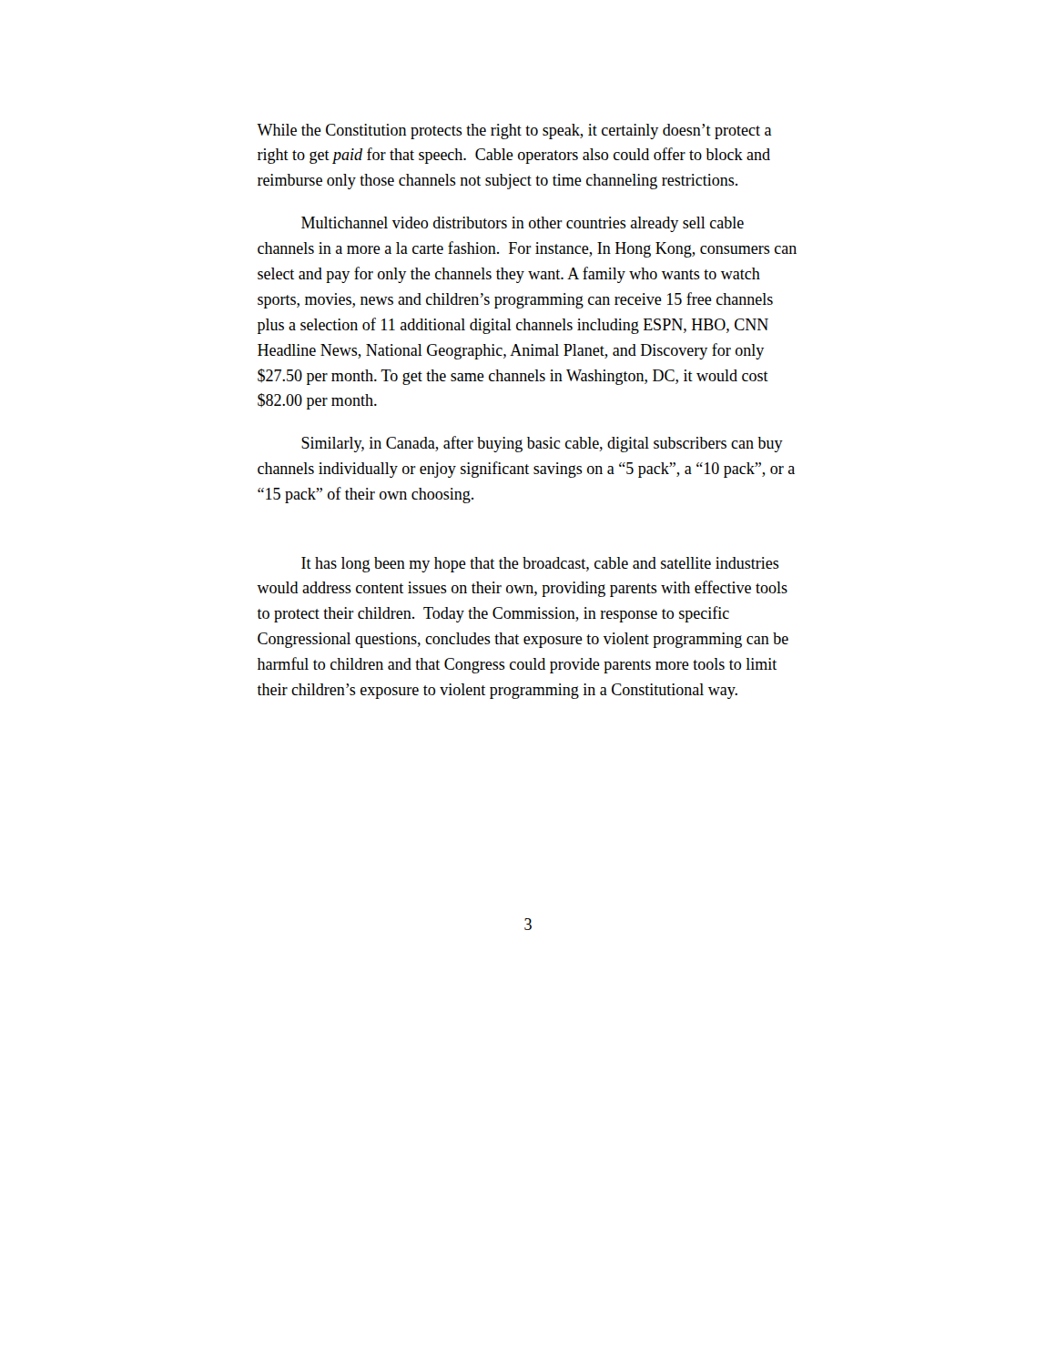While the Constitution protects the right to speak, it certainly doesn’t protect a right to get paid for that speech. Cable operators also could offer to block and reimburse only those channels not subject to time channeling restrictions.
Multichannel video distributors in other countries already sell cable channels in a more a la carte fashion. For instance, In Hong Kong, consumers can select and pay for only the channels they want. A family who wants to watch sports, movies, news and children’s programming can receive 15 free channels plus a selection of 11 additional digital channels including ESPN, HBO, CNN Headline News, National Geographic, Animal Planet, and Discovery for only $27.50 per month. To get the same channels in Washington, DC, it would cost $82.00 per month.
Similarly, in Canada, after buying basic cable, digital subscribers can buy channels individually or enjoy significant savings on a “5 pack”, a “10 pack”, or a “15 pack” of their own choosing.
It has long been my hope that the broadcast, cable and satellite industries would address content issues on their own, providing parents with effective tools to protect their children. Today the Commission, in response to specific Congressional questions, concludes that exposure to violent programming can be harmful to children and that Congress could provide parents more tools to limit their children’s exposure to violent programming in a Constitutional way.
3